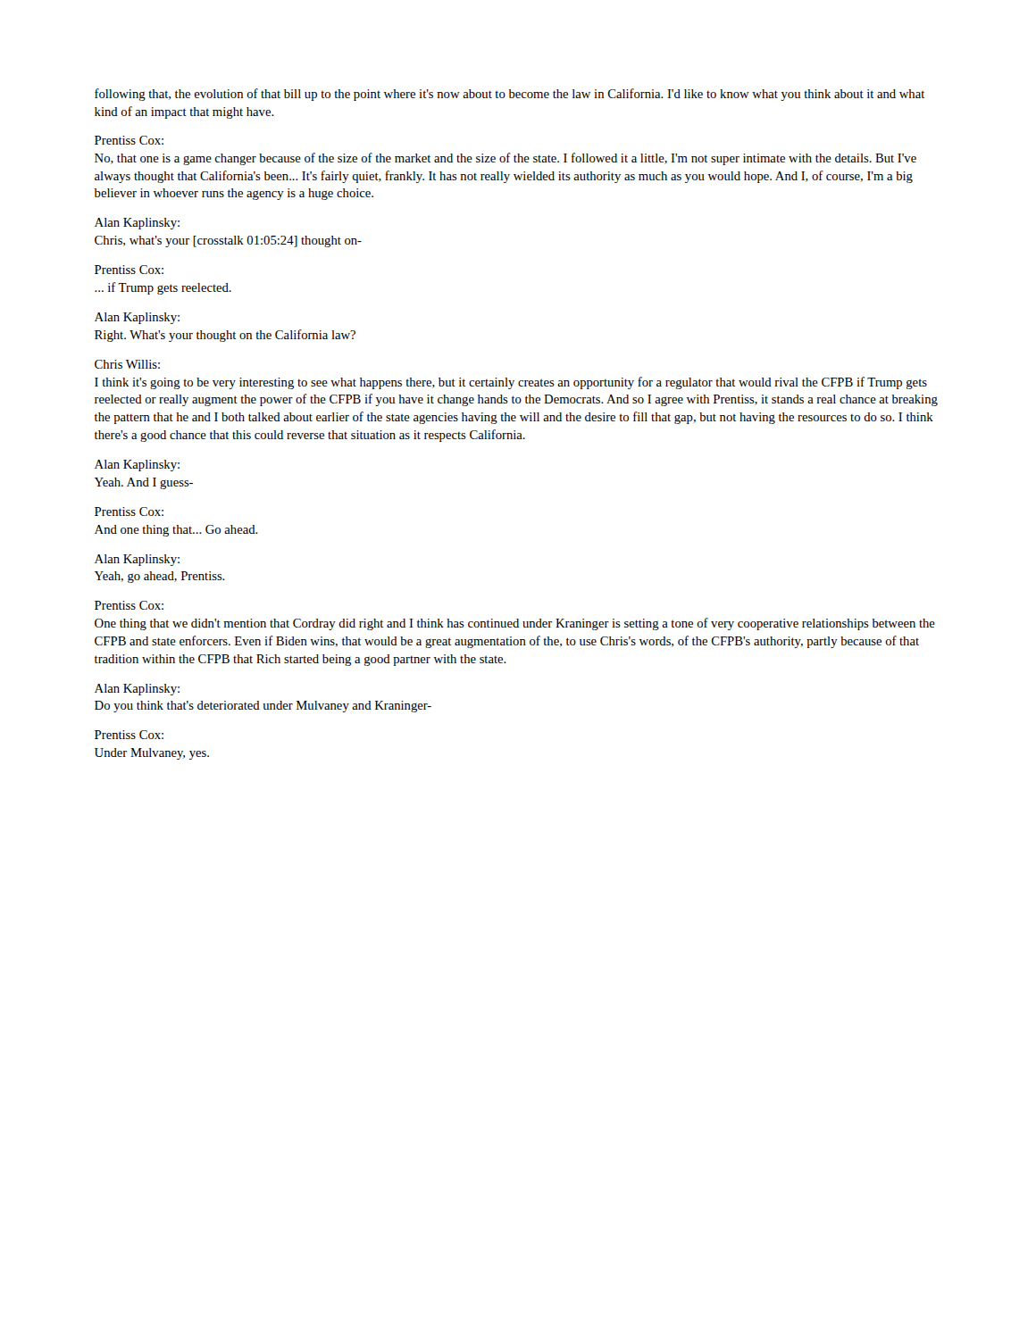following that, the evolution of that bill up to the point where it's now about to become the law in California. I'd like to know what you think about it and what kind of an impact that might have.
Prentiss Cox:
No, that one is a game changer because of the size of the market and the size of the state. I followed it a little, I'm not super intimate with the details. But I've always thought that California's been... It's fairly quiet, frankly. It has not really wielded its authority as much as you would hope. And I, of course, I'm a big believer in whoever runs the agency is a huge choice.
Alan Kaplinsky:
Chris, what's your [crosstalk 01:05:24] thought on-
Prentiss Cox:
... if Trump gets reelected.
Alan Kaplinsky:
Right. What's your thought on the California law?
Chris Willis:
I think it's going to be very interesting to see what happens there, but it certainly creates an opportunity for a regulator that would rival the CFPB if Trump gets reelected or really augment the power of the CFPB if you have it change hands to the Democrats. And so I agree with Prentiss, it stands a real chance at breaking the pattern that he and I both talked about earlier of the state agencies having the will and the desire to fill that gap, but not having the resources to do so. I think there's a good chance that this could reverse that situation as it respects California.
Alan Kaplinsky:
Yeah. And I guess-
Prentiss Cox:
And one thing that... Go ahead.
Alan Kaplinsky:
Yeah, go ahead, Prentiss.
Prentiss Cox:
One thing that we didn't mention that Cordray did right and I think has continued under Kraninger is setting a tone of very cooperative relationships between the CFPB and state enforcers. Even if Biden wins, that would be a great augmentation of the, to use Chris's words, of the CFPB's authority, partly because of that tradition within the CFPB that Rich started being a good partner with the state.
Alan Kaplinsky:
Do you think that's deteriorated under Mulvaney and Kraninger-
Prentiss Cox:
Under Mulvaney, yes.